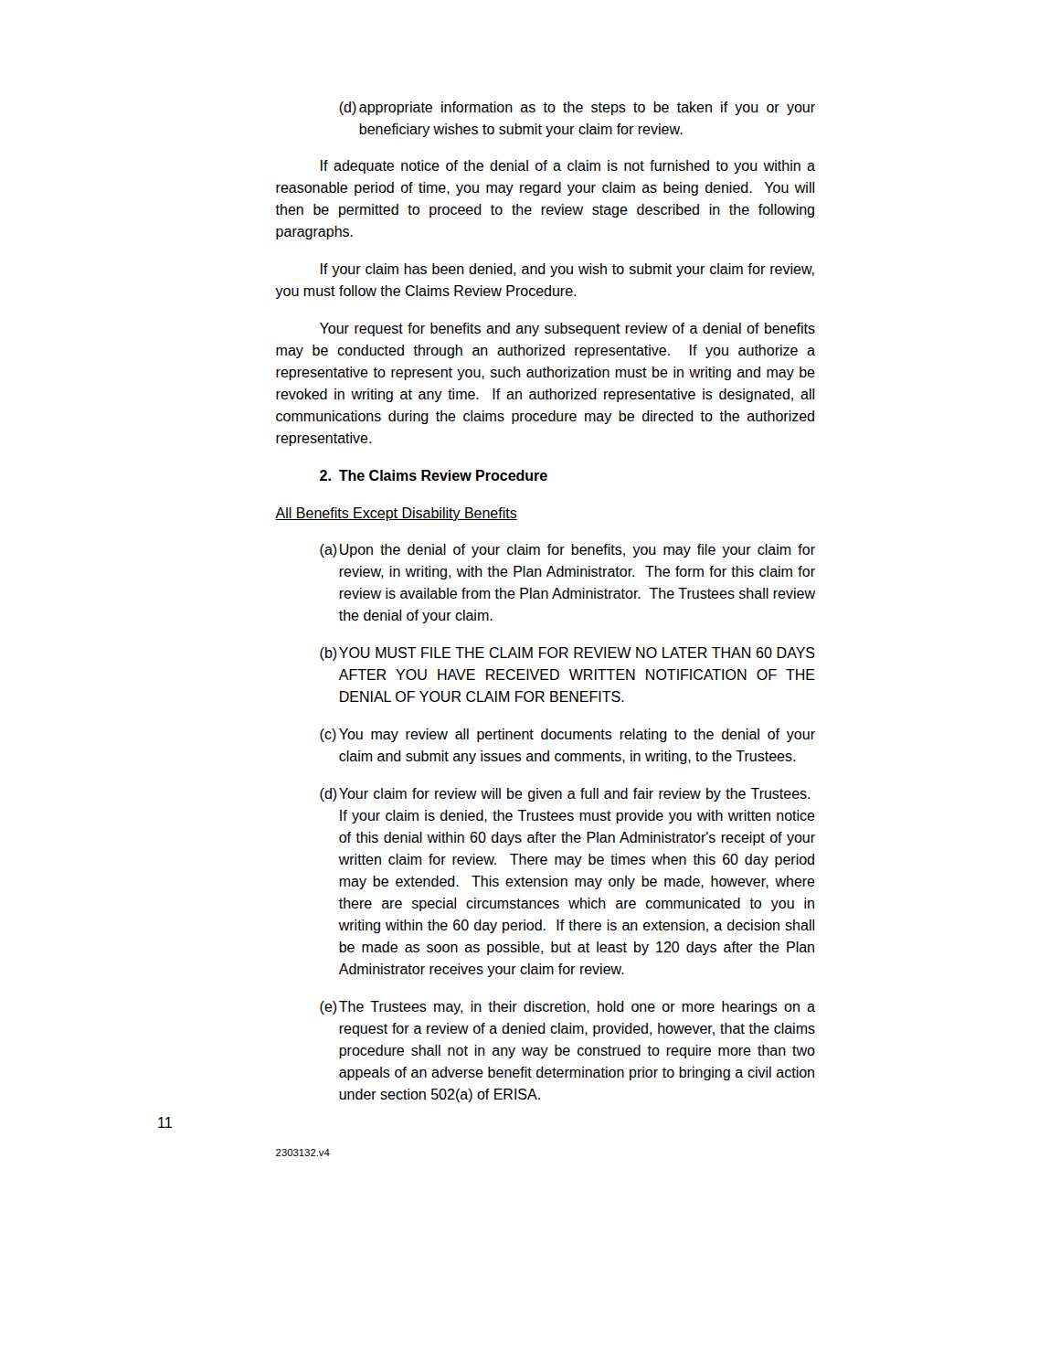(d)
appropriate information as to the steps to be taken if you or your beneficiary wishes to submit your claim for review.
If adequate notice of the denial of a claim is not furnished to you within a reasonable period of time, you may regard your claim as being denied. You will then be permitted to proceed to the review stage described in the following paragraphs.
If your claim has been denied, and you wish to submit your claim for review, you must follow the Claims Review Procedure.
Your request for benefits and any subsequent review of a denial of benefits may be conducted through an authorized representative. If you authorize a representative to represent you, such authorization must be in writing and may be revoked in writing at any time. If an authorized representative is designated, all communications during the claims procedure may be directed to the authorized representative.
2.
The Claims Review Procedure
All Benefits Except Disability Benefits
(a)
Upon the denial of your claim for benefits, you may file your claim for review, in writing, with the Plan Administrator. The form for this claim for review is available from the Plan Administrator. The Trustees shall review the denial of your claim.
(b)
You must file the claim for review no later than 60 days after you have received written notification of the denial of your claim for benefits.
(c)
You may review all pertinent documents relating to the denial of your claim and submit any issues and comments, in writing, to the Trustees.
(d)
Your claim for review will be given a full and fair review by the Trustees. If your claim is denied, the Trustees must provide you with written notice of this denial within 60 days after the Plan Administrator's receipt of your written claim for review. There may be times when this 60 day period may be extended. This extension may only be made, however, where there are special circumstances which are communicated to you in writing within the 60 day period. If there is an extension, a decision shall be made as soon as possible, but at least by 120 days after the Plan Administrator receives your claim for review.
(e)
The Trustees may, in their discretion, hold one or more hearings on a request for a review of a denied claim, provided, however, that the claims procedure shall not in any way be construed to require more than two appeals of an adverse benefit determination prior to bringing a civil action under section 502(a) of ERISA.
11
2303132.v4